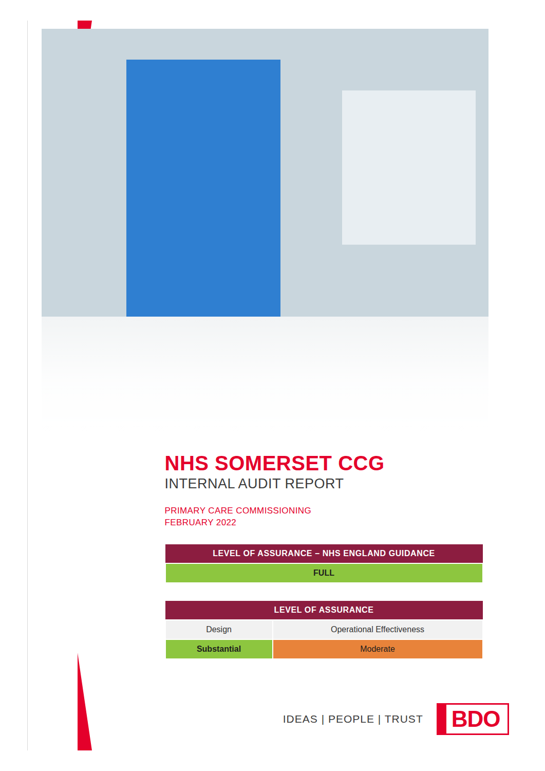NHS SOMERSET CCG
INTERNAL AUDIT REPORT
PRIMARY CARE COMMISSIONING
FEBRUARY 2022
| LEVEL OF ASSURANCE – NHS ENGLAND GUIDANCE |
| --- |
| FULL |
| LEVEL OF ASSURANCE |
| --- |
| Design | Operational Effectiveness |
| Substantial | Moderate |
IDEAS | PEOPLE | TRUST BDO